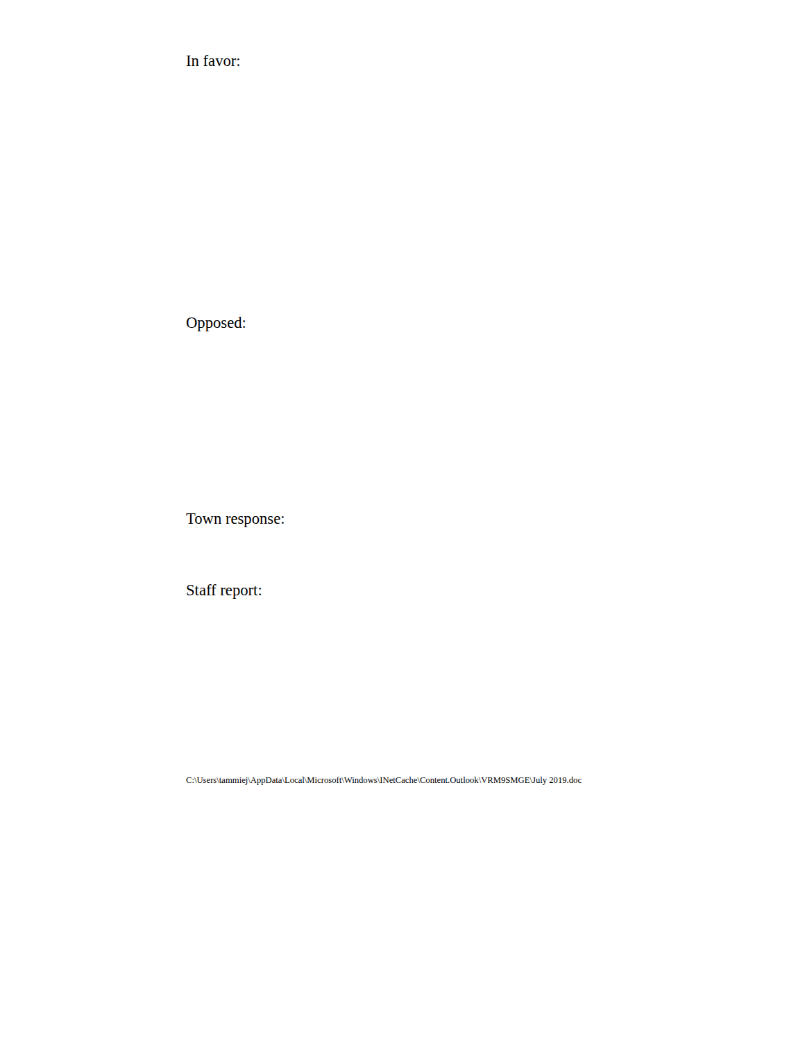In favor:
Opposed:
Town response:
Staff report:
C:\Users\tammiej\AppData\Local\Microsoft\Windows\INetCache\Content.Outlook\VRM9SMGE\July 2019.doc